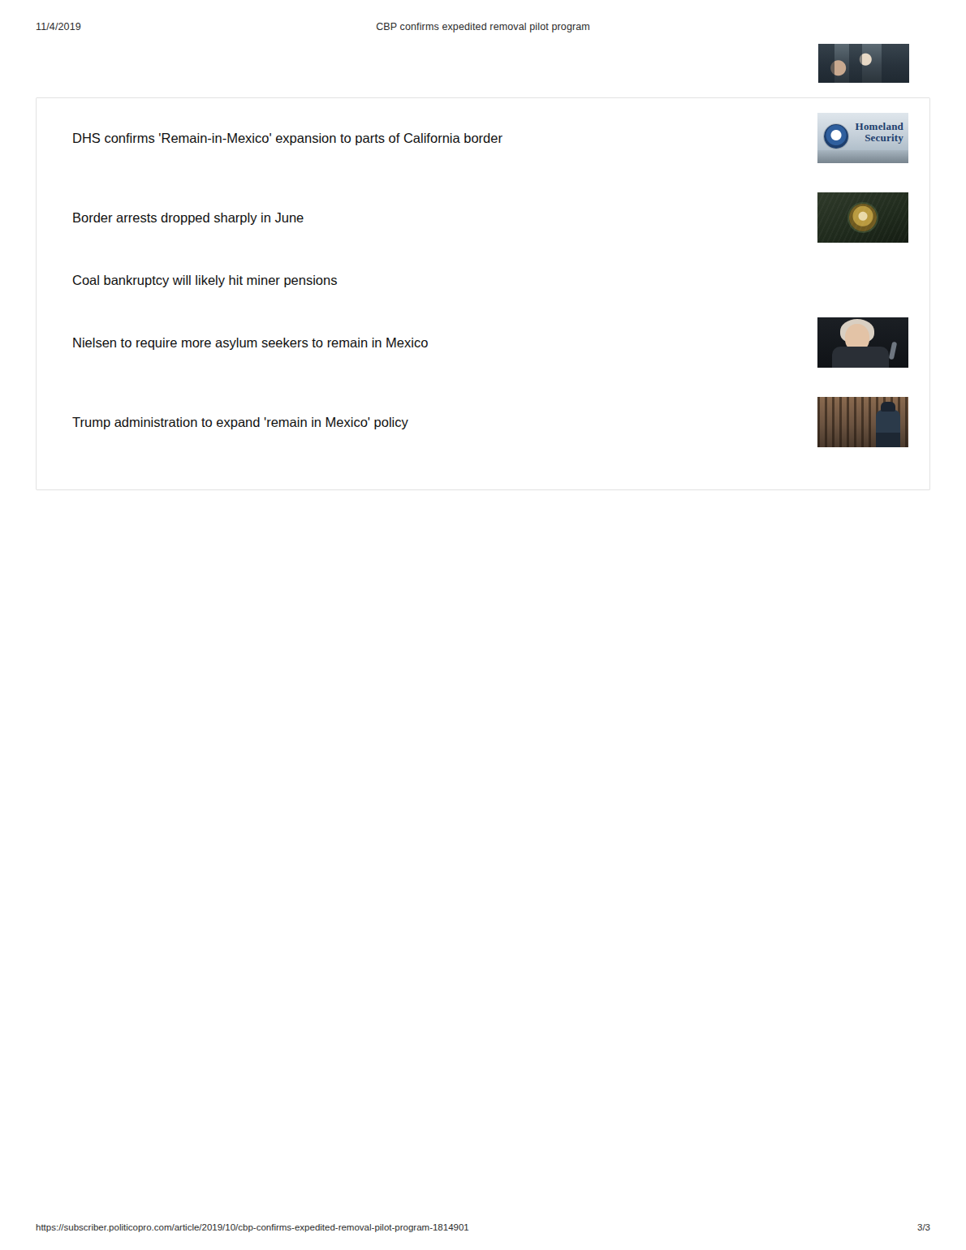11/4/2019
CBP confirms expedited removal pilot program
DHS confirms 'Remain-in-Mexico' expansion to parts of California border
Homeland
Security
Border arrests dropped sharply in June
Coal bankruptcy will likely hit miner pensions
Nielsen to require more asylum seekers to remain in Mexico
Trump administration to expand 'remain in Mexico' policy
https://subscriber.politicopro.com/article/2019/10/cbp-confirms-expedited-removal-pilot-program-1814901
3/3